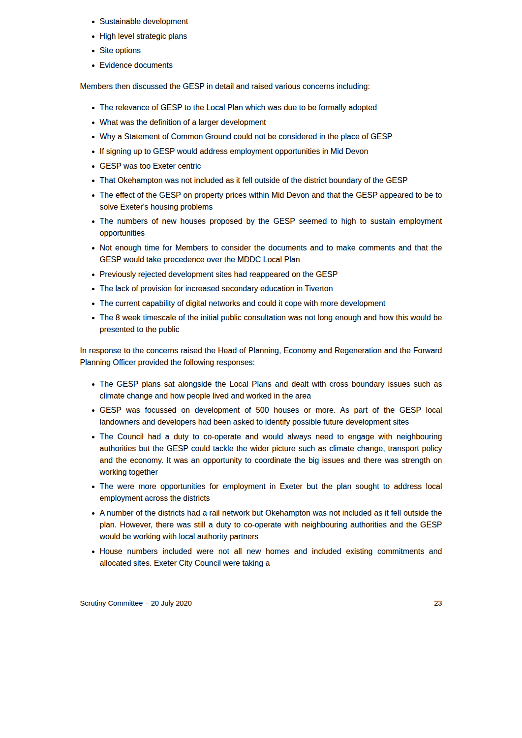Sustainable development
High level strategic plans
Site options
Evidence documents
Members then discussed the GESP in detail and raised various concerns including:
The relevance of GESP to the Local Plan which was due to be formally adopted
What was the definition of a larger development
Why a Statement of Common Ground could not be considered in the place of GESP
If signing up to GESP would address employment opportunities in Mid Devon
GESP was too Exeter centric
That Okehampton was not included as it fell outside of the district boundary of the GESP
The effect of the GESP on property prices within Mid Devon and that the GESP appeared to be to solve Exeter's housing problems
The numbers of new houses proposed by the GESP seemed to high to sustain employment opportunities
Not enough time for Members to consider the documents and to make comments and that the GESP would take precedence over the MDDC Local Plan
Previously rejected development sites had reappeared on the GESP
The lack of provision for increased secondary education in Tiverton
The current capability of digital networks and could it cope with more development
The 8 week timescale of the initial public consultation was not long enough and how this would be presented to the public
In response to the concerns raised the Head of Planning, Economy and Regeneration and the Forward Planning Officer provided the following responses:
The GESP plans sat alongside the Local Plans and dealt with cross boundary issues such as climate change and how people lived and worked in the area
GESP was focussed on development of 500 houses or more. As part of the GESP local landowners and developers had been asked to identify possible future development sites
The Council had a duty to co-operate and would always need to engage with neighbouring authorities but the GESP could tackle the wider picture such as climate change, transport policy and the economy. It was an opportunity to coordinate the big issues and there was strength on working together
The were more opportunities for employment in Exeter but the plan sought to address local employment across the districts
A number of the districts had a rail network but Okehampton was not included as it fell outside the plan. However, there was still a duty to co-operate with neighbouring authorities and the GESP would be working with local authority partners
House numbers included were not all new homes and included existing commitments and allocated sites. Exeter City Council were taking a
Scrutiny Committee – 20 July 2020 23